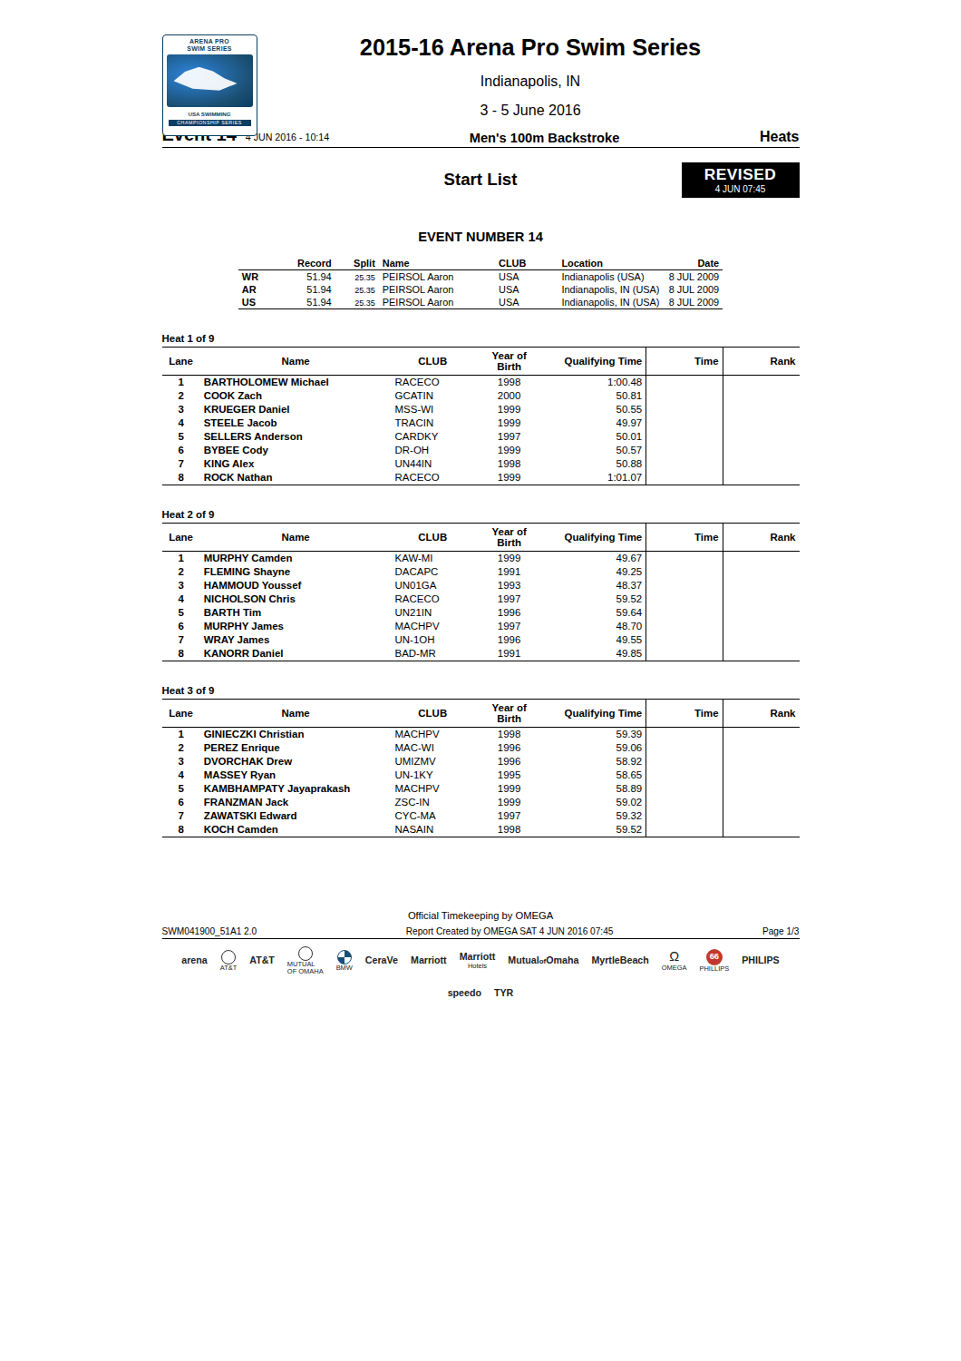ARENA PRO
SWIM SERIES
USA SWIMMING
CHAMPIONSHIP SERIES ★★★★
2015-16 Arena Pro Swim Series
Indianapolis, IN
3 - 5 June 2016
Event 14 4 JUN 2016 - 10:14
Men's 100m Backstroke
Heats
Start List
REVISED
4 JUN 07:45
EVENT NUMBER 14
| | Record | Split | Name | CLUB | Location | Date |
| --- | --- | --- | --- | --- | --- | --- |
| WR | 51.94 | 25.35 | PEIRSOL Aaron | USA | Indianapolis (USA) | 8 JUL 2009 |
| AR | 51.94 | 25.35 | PEIRSOL Aaron | USA | Indianapolis, IN (USA) | 8 JUL 2009 |
| US | 51.94 | 25.35 | PEIRSOL Aaron | USA | Indianapolis, IN (USA) | 8 JUL 2009 |
Heat 1 of 9
| Lane | Name | CLUB | Year of Birth | Qualifying Time | Time | Rank |
| --- | --- | --- | --- | --- | --- | --- |
| 1 | BARTHOLOMEW Michael | RACECO | 1998 | 1:00.48 | | |
| 2 | COOK Zach | GCATIN | 2000 | 50.81 | | |
| 3 | KRUEGER Daniel | MSS-WI | 1999 | 50.55 | | |
| 4 | STEELE Jacob | TRACIN | 1999 | 49.97 | | |
| 5 | SELLERS Anderson | CARDKY | 1997 | 50.01 | | |
| 6 | BYBEE Cody | DR-OH | 1999 | 50.57 | | |
| 7 | KING Alex | UN44IN | 1998 | 50.88 | | |
| 8 | ROCK Nathan | RACECO | 1999 | 1:01.07 | | |
Heat 2 of 9
| Lane | Name | CLUB | Year of Birth | Qualifying Time | Time | Rank |
| --- | --- | --- | --- | --- | --- | --- |
| 1 | MURPHY Camden | KAW-MI | 1999 | 49.67 | | |
| 2 | FLEMING Shayne | DACAPC | 1991 | 49.25 | | |
| 3 | HAMMOUD Youssef | UN01GA | 1993 | 48.37 | | |
| 4 | NICHOLSON Chris | RACECO | 1997 | 59.52 | | |
| 5 | BARTH Tim | UN21IN | 1996 | 59.64 | | |
| 6 | MURPHY James | MACHPV | 1997 | 48.70 | | |
| 7 | WRAY James | UN-1OH | 1996 | 49.55 | | |
| 8 | KANORR Daniel | BAD-MR | 1991 | 49.85 | | |
Heat 3 of 9
| Lane | Name | CLUB | Year of Birth | Qualifying Time | Time | Rank |
| --- | --- | --- | --- | --- | --- | --- |
| 1 | GINIECZKI Christian | MACHPV | 1998 | 59.39 | | |
| 2 | PEREZ Enrique | MAC-WI | 1996 | 59.06 | | |
| 3 | DVORCHAK Drew | UMIZMV | 1996 | 58.92 | | |
| 4 | MASSEY Ryan | UN-1KY | 1995 | 58.65 | | |
| 5 | KAMBHAMPATY Jayaprakash | MACHPV | 1999 | 58.89 | | |
| 6 | FRANZMAN Jack | ZSC-IN | 1999 | 59.02 | | |
| 7 | ZAWATSKI Edward | CYC-MA | 1997 | 59.32 | | |
| 8 | KOCH Camden | NASAIN | 1998 | 59.52 | | |
Official Timekeeping by OMEGA
SWM041900_51A1 2.0
Report Created by OMEGA SAT 4 JUN 2016 07:45
Page 1/3
arena
AT&T
AT&T
MUTUAL
OF OMAHA
BMW
CeraVe
Marriott
Marriott Hotels
Mutualof Omaha
MyrtleBeach
ΩOMEGA
66 PHILLIPS
PHILIPS
speedo
TYR